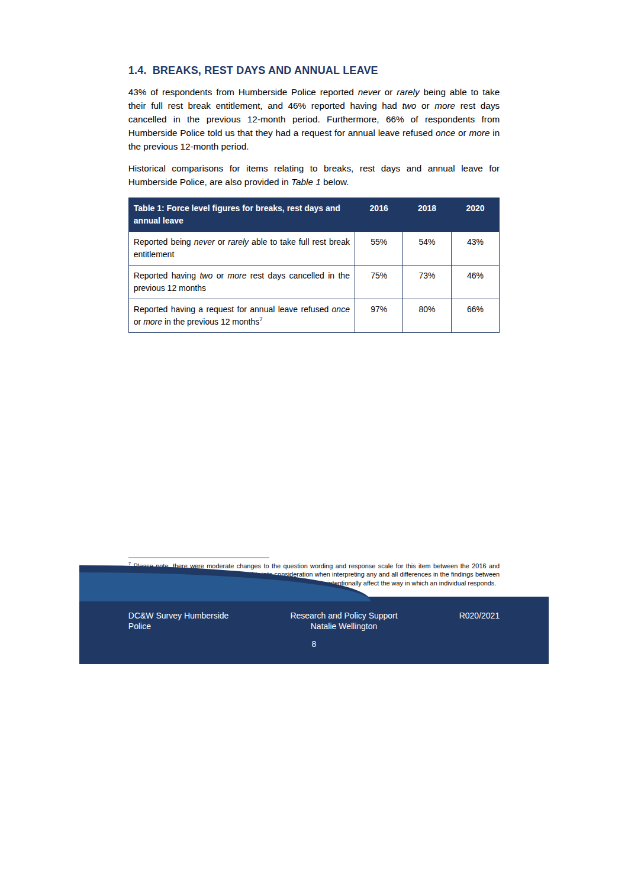1.4. BREAKS, REST DAYS AND ANNUAL LEAVE
43% of respondents from Humberside Police reported never or rarely being able to take their full rest break entitlement, and 46% reported having had two or more rest days cancelled in the previous 12-month period. Furthermore, 66% of respondents from Humberside Police told us that they had a request for annual leave refused once or more in the previous 12-month period.
Historical comparisons for items relating to breaks, rest days and annual leave for Humberside Police, are also provided in Table 1 below.
| Table 1: Force level figures for breaks, rest days and annual leave | 2016 | 2018 | 2020 |
| --- | --- | --- | --- |
| Reported being never or rarely able to take full rest break entitlement | 55% | 54% | 43% |
| Reported having two or more rest days cancelled in the previous 12 months | 75% | 73% | 46% |
| Reported having a request for annual leave refused once or more in the previous 12 months 7 | 97% | 80% | 66% |
7 Please note, there were moderate changes to the question wording and response scale for this item between the 2016 and 2018 iterations of this survey. Please take this into consideration when interpreting any and all differences in the findings between these years, as altering the way in which a question is framed may unintentionally affect the way in which an individual responds.
DC&W Survey Humberside Police
Research and Policy Support Natalie Wellington
R020/2021
8